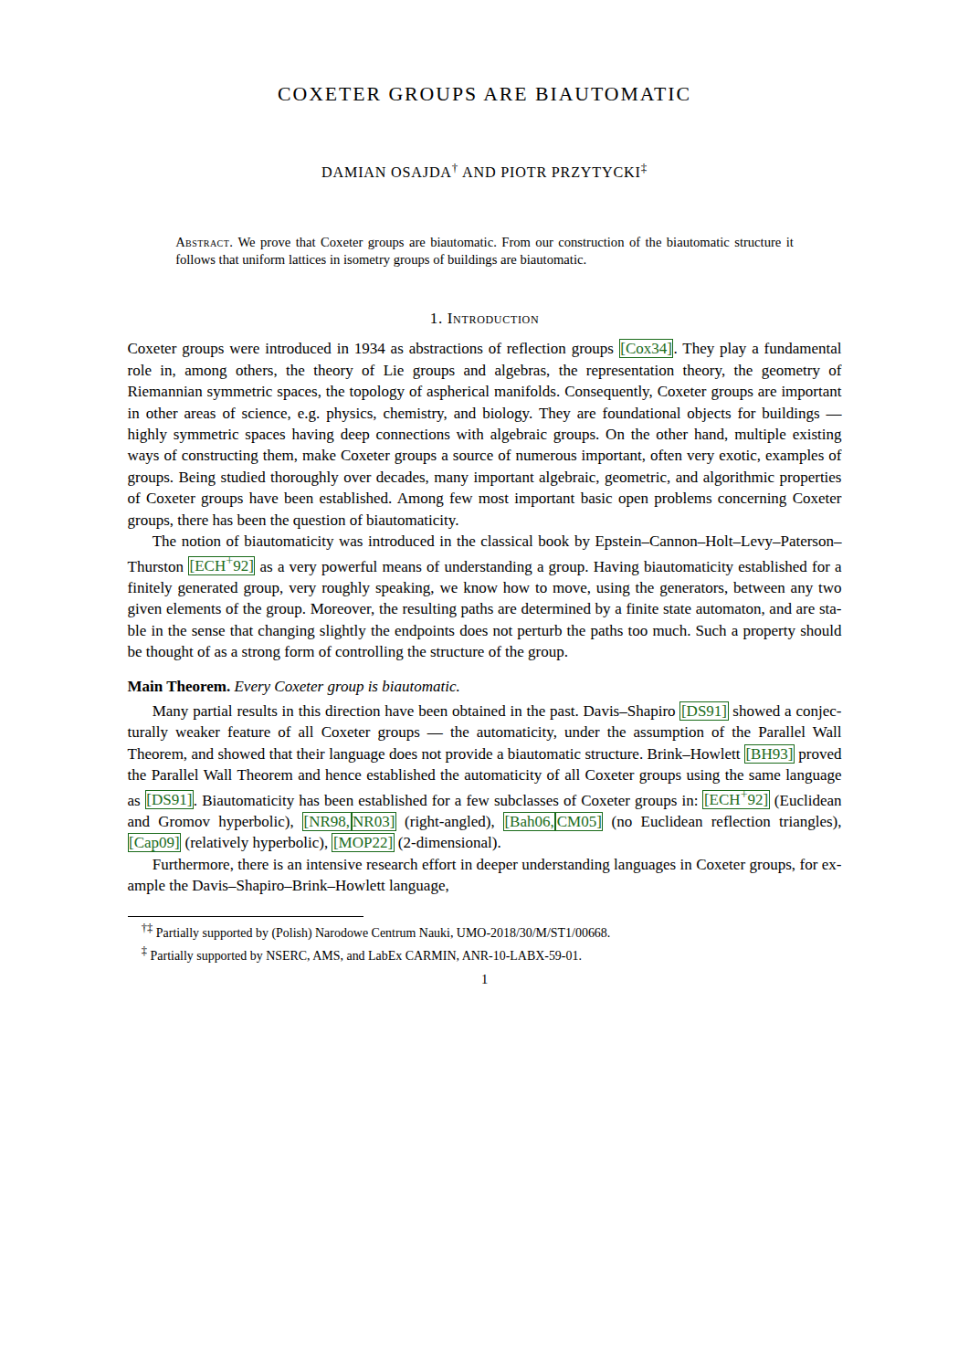Coxeter groups are biautomatic
Damian Osajda† and Piotr Przytycki‡
Abstract. We prove that Coxeter groups are biautomatic. From our construction of the biautomatic structure it follows that uniform lattices in isometry groups of buildings are biautomatic.
1. Introduction
Coxeter groups were introduced in 1934 as abstractions of reflection groups [Cox34]. They play a fundamental role in, among others, the theory of Lie groups and algebras, the representation theory, the geometry of Riemannian symmetric spaces, the topology of aspherical manifolds. Consequently, Coxeter groups are important in other areas of science, e.g. physics, chemistry, and biology. They are foundational objects for buildings — highly symmetric spaces having deep connections with algebraic groups. On the other hand, multiple existing ways of constructing them, make Coxeter groups a source of numerous important, often very exotic, examples of groups. Being studied thoroughly over decades, many important algebraic, geometric, and algorithmic properties of Coxeter groups have been established. Among few most important basic open problems concerning Coxeter groups, there has been the question of biautomaticity.
The notion of biautomaticity was introduced in the classical book by Epstein–Cannon–Holt–Levy–Paterson–Thurston [ECH+92] as a very powerful means of understanding a group. Having biautomaticity established for a finitely generated group, very roughly speaking, we know how to move, using the generators, between any two given elements of the group. Moreover, the resulting paths are determined by a finite state automaton, and are stable in the sense that changing slightly the endpoints does not perturb the paths too much. Such a property should be thought of as a strong form of controlling the structure of the group.
Main Theorem. Every Coxeter group is biautomatic.
Many partial results in this direction have been obtained in the past. Davis–Shapiro [DS91] showed a conjecturally weaker feature of all Coxeter groups — the automaticity, under the assumption of the Parallel Wall Theorem, and showed that their language does not provide a biautomatic structure. Brink–Howlett [BH93] proved the Parallel Wall Theorem and hence established the automaticity of all Coxeter groups using the same language as [DS91]. Biautomaticity has been established for a few subclasses of Coxeter groups in: [ECH+92] (Euclidean and Gromov hyperbolic), [NR98, NR03] (right-angled), [Bah06, CM05] (no Euclidean reflection triangles), [Cap09] (relatively hyperbolic), [MOP22] (2-dimensional).
Furthermore, there is an intensive research effort in deeper understanding languages in Coxeter groups, for example the Davis–Shapiro–Brink–Howlett language,
†‡ Partially supported by (Polish) Narodowe Centrum Nauki, UMO-2018/30/M/ST1/00668.
‡ Partially supported by NSERC, AMS, and LabEx CARMIN, ANR-10-LABX-59-01.
1